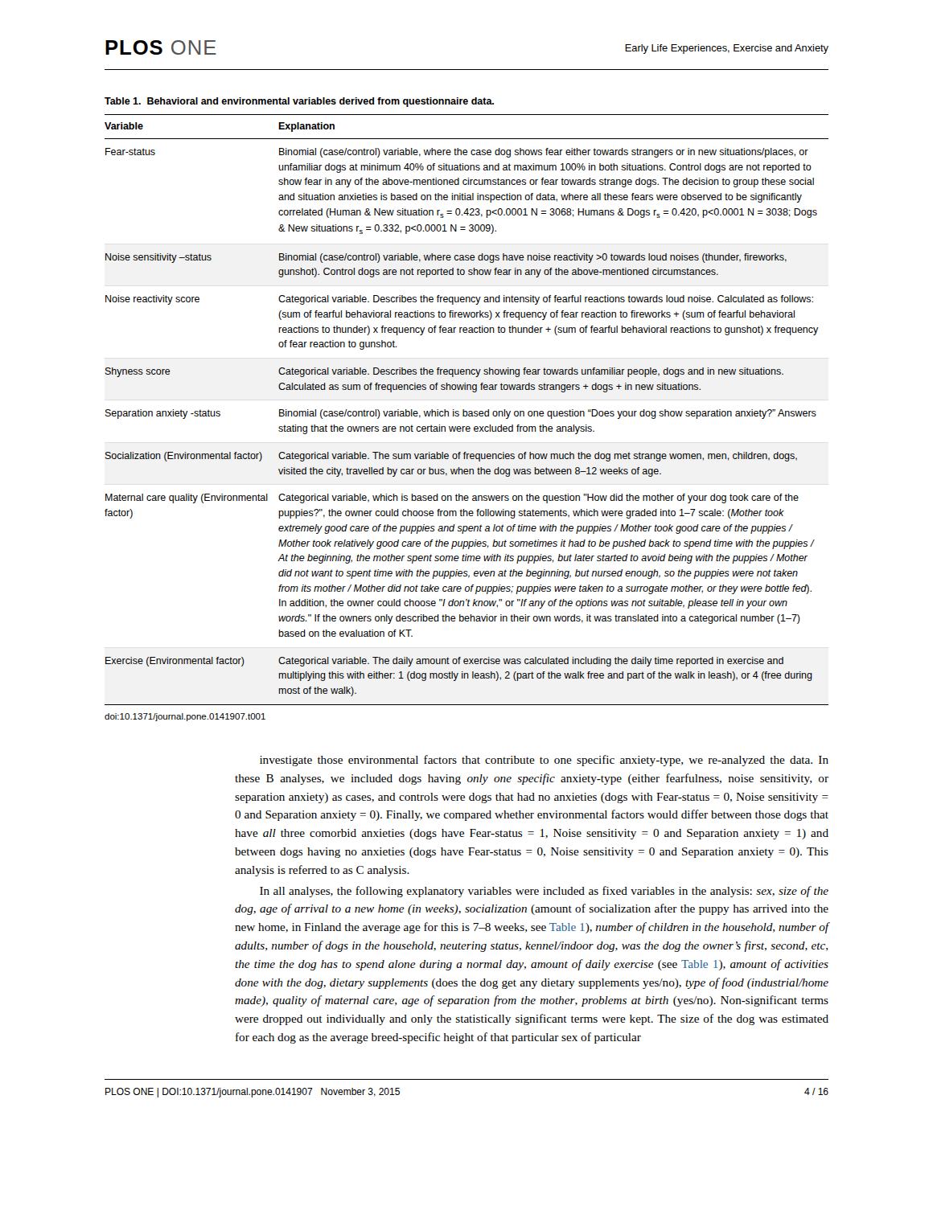PLOS ONE
Early Life Experiences, Exercise and Anxiety
Table 1. Behavioral and environmental variables derived from questionnaire data.
| Variable | Explanation |
| --- | --- |
| Fear-status | Binomial (case/control) variable, where the case dog shows fear either towards strangers or in new situations/places, or unfamiliar dogs at minimum 40% of situations and at maximum 100% in both situations. Control dogs are not reported to show fear in any of the above-mentioned circumstances or fear towards strange dogs. The decision to group these social and situation anxieties is based on the initial inspection of data, where all these fears were observed to be significantly correlated (Human & New situation r s = 0.423, p<0.0001 N = 3068; Humans & Dogs r s = 0.420, p<0.0001 N = 3038; Dogs & New situations r s = 0.332, p<0.0001 N = 3009). |
| Noise sensitivity –status | Binomial (case/control) variable, where case dogs have noise reactivity >0 towards loud noises (thunder, fireworks, gunshot). Control dogs are not reported to show fear in any of the above-mentioned circumstances. |
| Noise reactivity score | Categorical variable. Describes the frequency and intensity of fearful reactions towards loud noise. Calculated as follows: (sum of fearful behavioral reactions to fireworks) x frequency of fear reaction to fireworks + (sum of fearful behavioral reactions to thunder) x frequency of fear reaction to thunder + (sum of fearful behavioral reactions to gunshot) x frequency of fear reaction to gunshot. |
| Shyness score | Categorical variable. Describes the frequency showing fear towards unfamiliar people, dogs and in new situations. Calculated as sum of frequencies of showing fear towards strangers + dogs + in new situations. |
| Separation anxiety -status | Binomial (case/control) variable, which is based only on one question “Does your dog show separation anxiety?” Answers stating that the owners are not certain were excluded from the analysis. |
| Socialization (Environmental factor) | Categorical variable. The sum variable of frequencies of how much the dog met strange women, men, children, dogs, visited the city, travelled by car or bus, when the dog was between 8–12 weeks of age. |
| Maternal care quality (Environmental factor) | Categorical variable, which is based on the answers on the question "How did the mother of your dog took care of the puppies?", the owner could choose from the following statements, which were graded into 1–7 scale: ( Mother took extremely good care of the puppies and spent a lot of time with the puppies / Mother took good care of the puppies / Mother took relatively good care of the puppies, but sometimes it had to be pushed back to spend time with the puppies / At the beginning, the mother spent some time with its puppies, but later started to avoid being with the puppies / Mother did not want to spent time with the puppies, even at the beginning, but nursed enough, so the puppies were not taken from its mother / Mother did not take care of puppies; puppies were taken to a surrogate mother, or they were bottle fed ). In addition, the owner could choose " I don’t know ," or " If any of the options was not suitable, please tell in your own words. " If the owners only described the behavior in their own words, it was translated into a categorical number (1–7) based on the evaluation of KT. |
| Exercise (Environmental factor) | Categorical variable. The daily amount of exercise was calculated including the daily time reported in exercise and multiplying this with either: 1 (dog mostly in leash), 2 (part of the walk free and part of the walk in leash), or 4 (free during most of the walk). |
doi:10.1371/journal.pone.0141907.t001
investigate those environmental factors that contribute to one specific anxiety-type, we re-analyzed the data. In these B analyses, we included dogs having only one specific anxiety-type (either fearfulness, noise sensitivity, or separation anxiety) as cases, and controls were dogs that had no anxieties (dogs with Fear-status = 0, Noise sensitivity = 0 and Separation anxiety = 0). Finally, we compared whether environmental factors would differ between those dogs that have all three comorbid anxieties (dogs have Fear-status = 1, Noise sensitivity = 0 and Separation anxiety = 1) and between dogs having no anxieties (dogs have Fear-status = 0, Noise sensitivity = 0 and Separation anxiety = 0). This analysis is referred to as C analysis.
In all analyses, the following explanatory variables were included as fixed variables in the analysis: sex, size of the dog, age of arrival to a new home (in weeks), socialization (amount of socialization after the puppy has arrived into the new home, in Finland the average age for this is 7–8 weeks, see Table 1), number of children in the household, number of adults, number of dogs in the household, neutering status, kennel/indoor dog, was the dog the owner’s first, second, etc, the time the dog has to spend alone during a normal day, amount of daily exercise (see Table 1), amount of activities done with the dog, dietary supplements (does the dog get any dietary supplements yes/no), type of food (industrial/home made), quality of maternal care, age of separation from the mother, problems at birth (yes/no). Non-significant terms were dropped out individually and only the statistically significant terms were kept. The size of the dog was estimated for each dog as the average breed-specific height of that particular sex of particular
PLOS ONE | DOI:10.1371/journal.pone.0141907 November 3, 2015
4 / 16